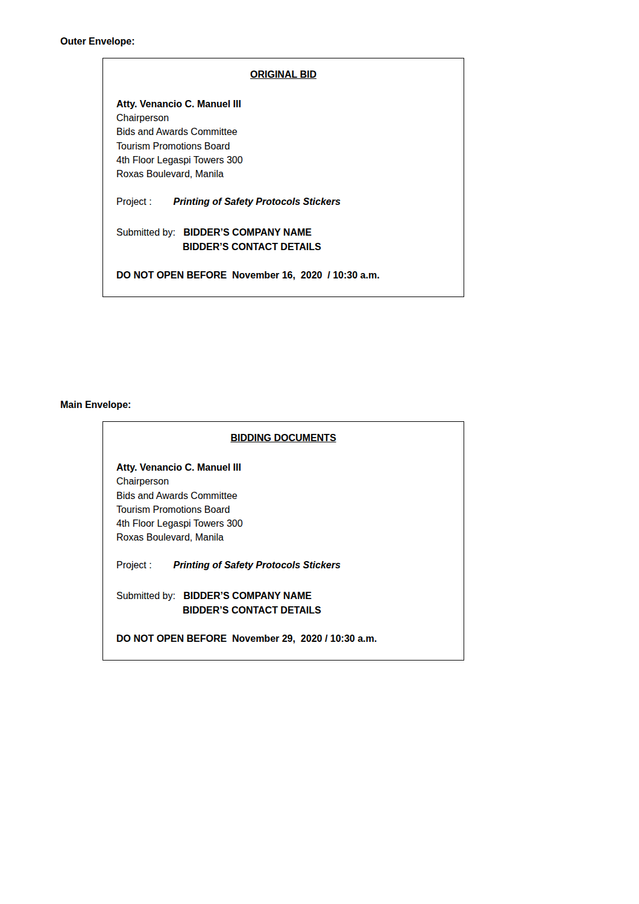Outer Envelope:
ORIGINAL BID
Atty. Venancio C. Manuel III
Chairperson
Bids and Awards Committee
Tourism Promotions Board
4th Floor Legaspi Towers 300
Roxas Boulevard, Manila
Project : Printing of Safety Protocols Stickers
Submitted by: BIDDER’S COMPANY NAME BIDDER’S CONTACT DETAILS
DO NOT OPEN BEFORE November 16, 2020 / 10:30 a.m.
Main Envelope:
BIDDING DOCUMENTS
Atty. Venancio C. Manuel III
Chairperson
Bids and Awards Committee
Tourism Promotions Board
4th Floor Legaspi Towers 300
Roxas Boulevard, Manila
Project : Printing of Safety Protocols Stickers
Submitted by: BIDDER’S COMPANY NAME BIDDER’S CONTACT DETAILS
DO NOT OPEN BEFORE November 29, 2020 / 10:30 a.m.